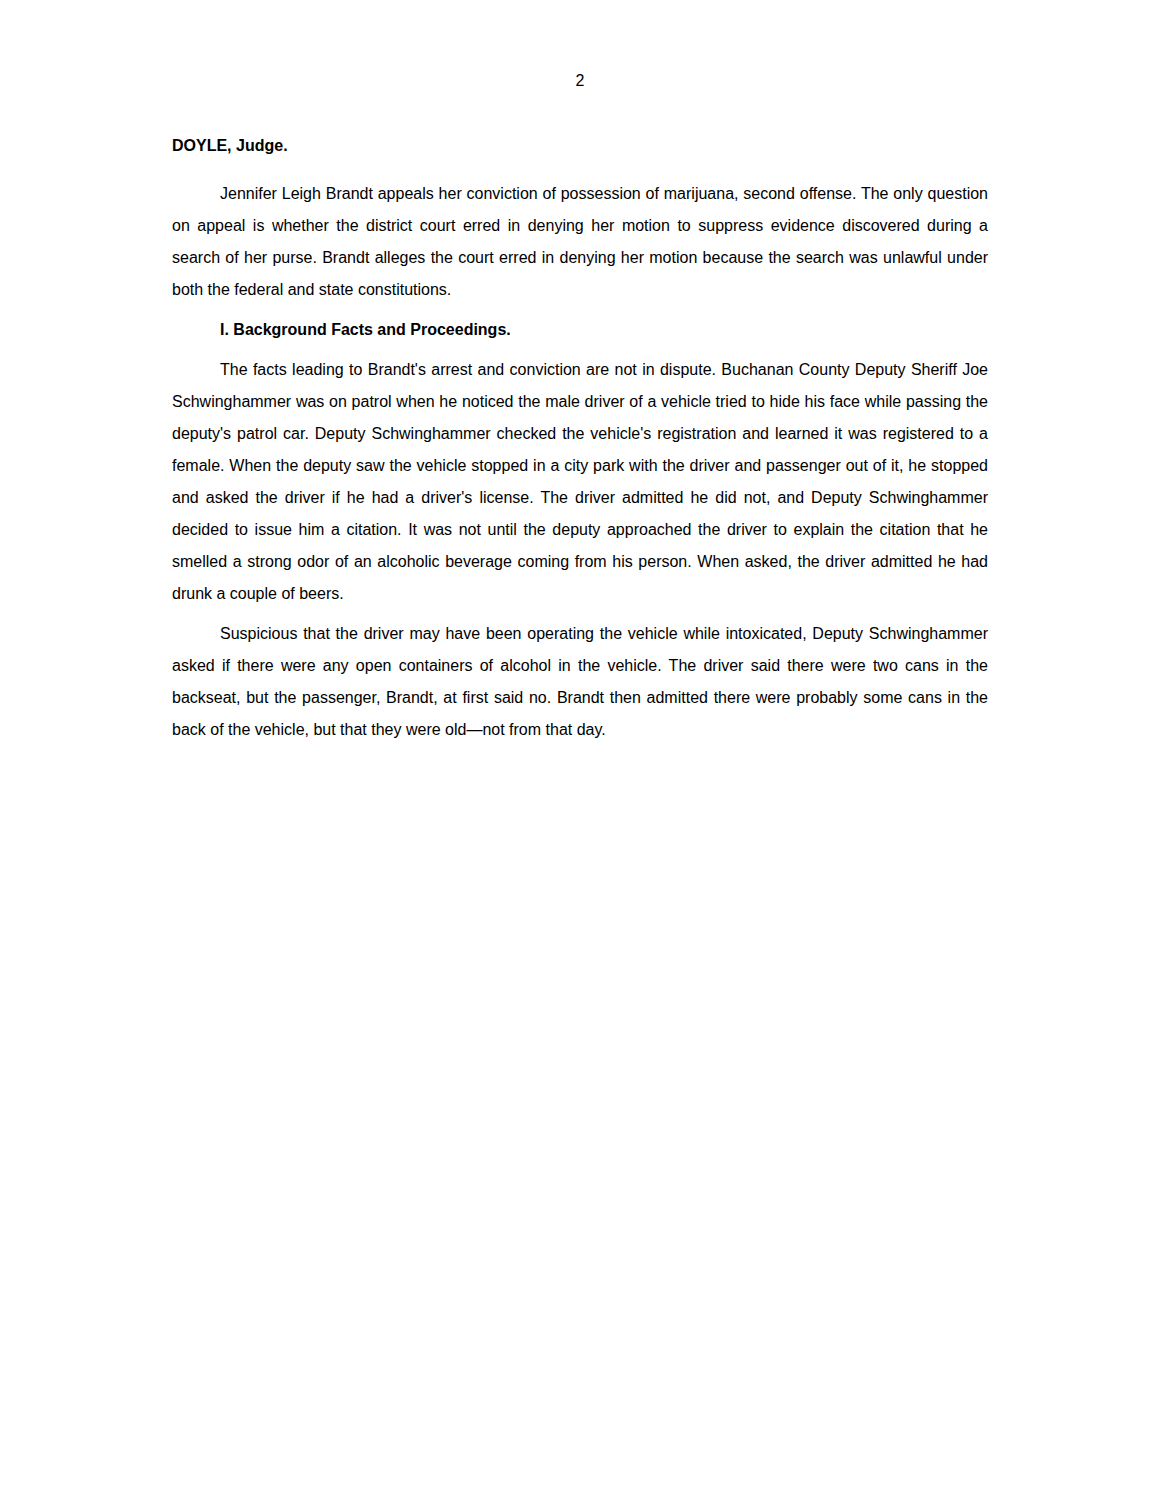2
DOYLE, Judge.
Jennifer Leigh Brandt appeals her conviction of possession of marijuana, second offense. The only question on appeal is whether the district court erred in denying her motion to suppress evidence discovered during a search of her purse. Brandt alleges the court erred in denying her motion because the search was unlawful under both the federal and state constitutions.
I. Background Facts and Proceedings.
The facts leading to Brandt's arrest and conviction are not in dispute. Buchanan County Deputy Sheriff Joe Schwinghammer was on patrol when he noticed the male driver of a vehicle tried to hide his face while passing the deputy's patrol car. Deputy Schwinghammer checked the vehicle's registration and learned it was registered to a female. When the deputy saw the vehicle stopped in a city park with the driver and passenger out of it, he stopped and asked the driver if he had a driver's license. The driver admitted he did not, and Deputy Schwinghammer decided to issue him a citation. It was not until the deputy approached the driver to explain the citation that he smelled a strong odor of an alcoholic beverage coming from his person. When asked, the driver admitted he had drunk a couple of beers.
Suspicious that the driver may have been operating the vehicle while intoxicated, Deputy Schwinghammer asked if there were any open containers of alcohol in the vehicle. The driver said there were two cans in the backseat, but the passenger, Brandt, at first said no. Brandt then admitted there were probably some cans in the back of the vehicle, but that they were old—not from that day.